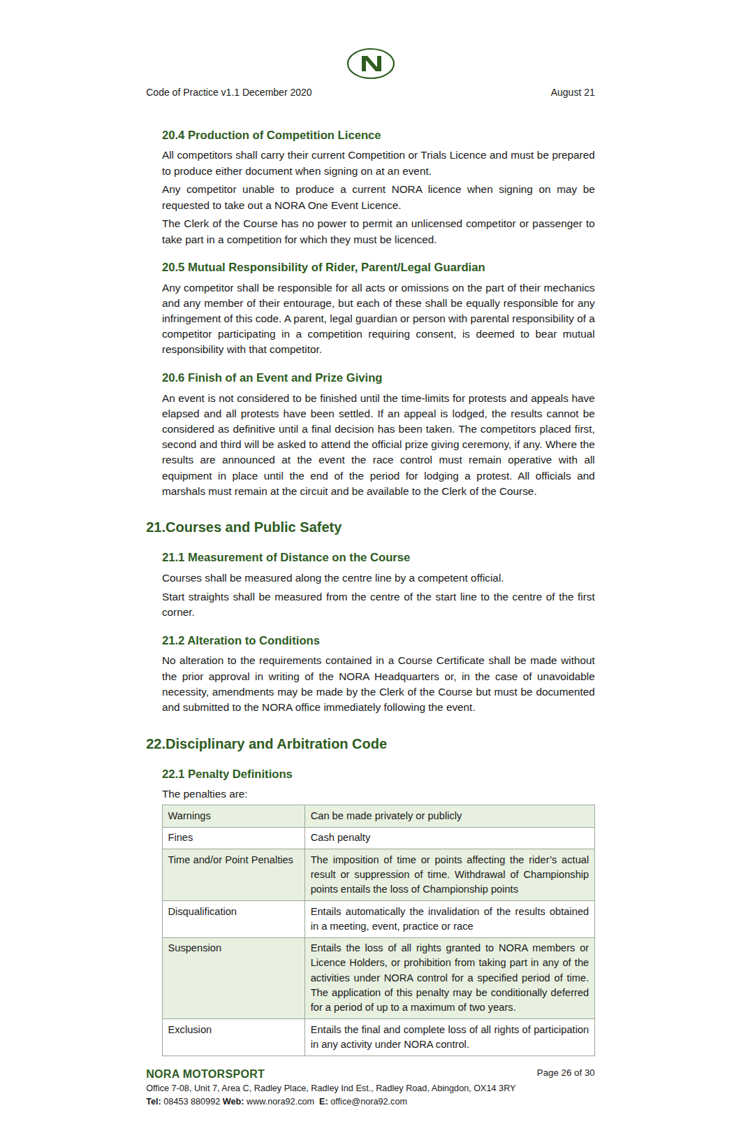Code of Practice v1.1 December 2020 August 21
20.4 Production of Competition Licence
All competitors shall carry their current Competition or Trials Licence and must be prepared to produce either document when signing on at an event.
Any competitor unable to produce a current NORA licence when signing on may be requested to take out a NORA One Event Licence.
The Clerk of the Course has no power to permit an unlicensed competitor or passenger to take part in a competition for which they must be licenced.
20.5 Mutual Responsibility of Rider, Parent/Legal Guardian
Any competitor shall be responsible for all acts or omissions on the part of their mechanics and any member of their entourage, but each of these shall be equally responsible for any infringement of this code. A parent, legal guardian or person with parental responsibility of a competitor participating in a competition requiring consent, is deemed to bear mutual responsibility with that competitor.
20.6 Finish of an Event and Prize Giving
An event is not considered to be finished until the time-limits for protests and appeals have elapsed and all protests have been settled. If an appeal is lodged, the results cannot be considered as definitive until a final decision has been taken. The competitors placed first, second and third will be asked to attend the official prize giving ceremony, if any. Where the results are announced at the event the race control must remain operative with all equipment in place until the end of the period for lodging a protest. All officials and marshals must remain at the circuit and be available to the Clerk of the Course.
21.Courses and Public Safety
21.1 Measurement of Distance on the Course
Courses shall be measured along the centre line by a competent official.
Start straights shall be measured from the centre of the start line to the centre of the first corner.
21.2 Alteration to Conditions
No alteration to the requirements contained in a Course Certificate shall be made without the prior approval in writing of the NORA Headquarters or, in the case of unavoidable necessity, amendments may be made by the Clerk of the Course but must be documented and submitted to the NORA office immediately following the event.
22.Disciplinary and Arbitration Code
22.1 Penalty Definitions
The penalties are:
| Warnings | Can be made privately or publicly |
| Fines | Cash penalty |
| Time and/or Point Penalties | The imposition of time or points affecting the rider’s actual result or suppression of time. Withdrawal of Championship points entails the loss of Championship points |
| Disqualification | Entails automatically the invalidation of the results obtained in a meeting, event, practice or race |
| Suspension | Entails the loss of all rights granted to NORA members or Licence Holders, or prohibition from taking part in any of the activities under NORA control for a specified period of time. The application of this penalty may be conditionally deferred for a period of up to a maximum of two years. |
| Exclusion | Entails the final and complete loss of all rights of participation in any activity under NORA control. |
Page 26 of 30
NORA MOTORSPORT
Office 7-08, Unit 7, Area C, Radley Place, Radley Ind Est., Radley Road, Abingdon, OX14 3RY
Tel: 08453 880992 Web: www.nora92.com E: office@nora92.com